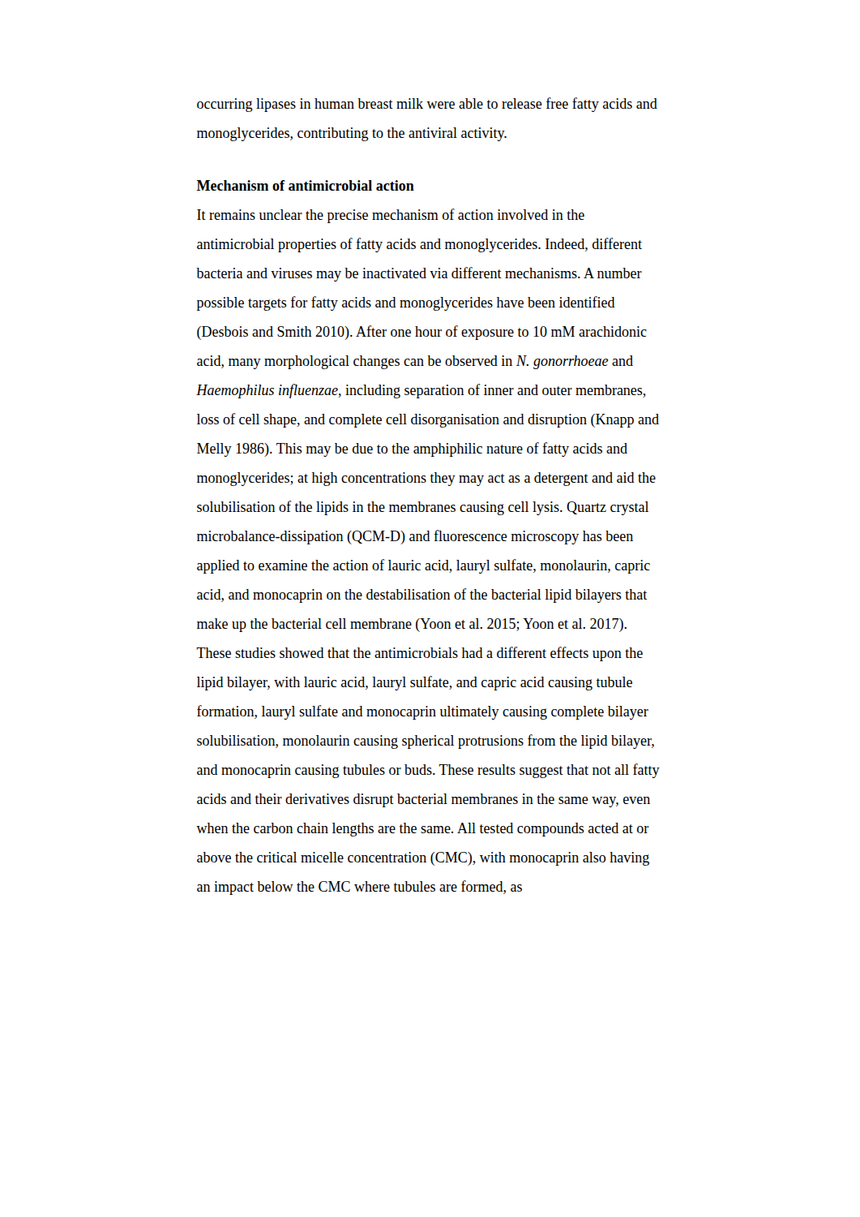occurring lipases in human breast milk were able to release free fatty acids and monoglycerides, contributing to the antiviral activity.
Mechanism of antimicrobial action
It remains unclear the precise mechanism of action involved in the antimicrobial properties of fatty acids and monoglycerides. Indeed, different bacteria and viruses may be inactivated via different mechanisms. A number possible targets for fatty acids and monoglycerides have been identified (Desbois and Smith 2010). After one hour of exposure to 10 mM arachidonic acid, many morphological changes can be observed in N. gonorrhoeae and Haemophilus influenzae, including separation of inner and outer membranes, loss of cell shape, and complete cell disorganisation and disruption (Knapp and Melly 1986). This may be due to the amphiphilic nature of fatty acids and monoglycerides; at high concentrations they may act as a detergent and aid the solubilisation of the lipids in the membranes causing cell lysis. Quartz crystal microbalance-dissipation (QCM-D) and fluorescence microscopy has been applied to examine the action of lauric acid, lauryl sulfate, monolaurin, capric acid, and monocaprin on the destabilisation of the bacterial lipid bilayers that make up the bacterial cell membrane (Yoon et al. 2015; Yoon et al. 2017). These studies showed that the antimicrobials had a different effects upon the lipid bilayer, with lauric acid, lauryl sulfate, and capric acid causing tubule formation, lauryl sulfate and monocaprin ultimately causing complete bilayer solubilisation, monolaurin causing spherical protrusions from the lipid bilayer, and monocaprin causing tubules or buds. These results suggest that not all fatty acids and their derivatives disrupt bacterial membranes in the same way, even when the carbon chain lengths are the same. All tested compounds acted at or above the critical micelle concentration (CMC), with monocaprin also having an impact below the CMC where tubules are formed, as